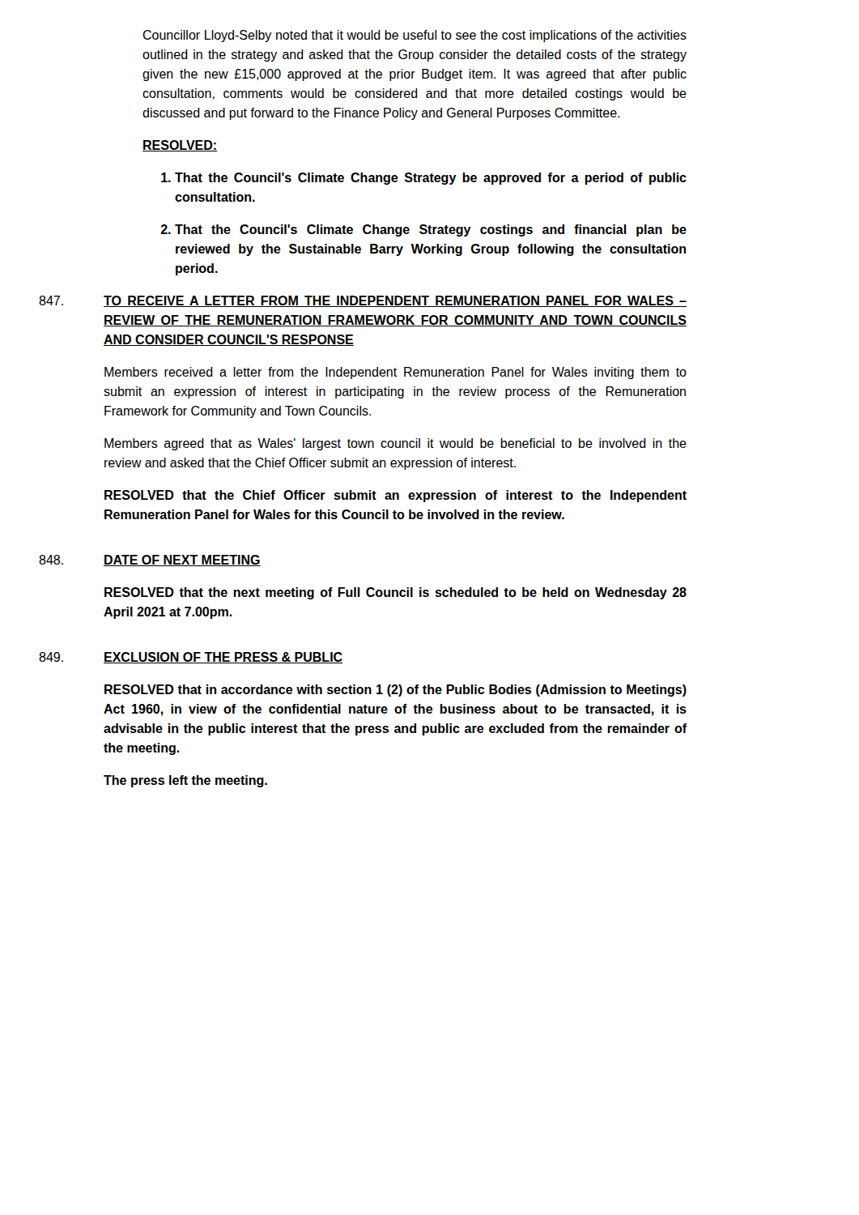Councillor Lloyd-Selby noted that it would be useful to see the cost implications of the activities outlined in the strategy and asked that the Group consider the detailed costs of the strategy given the new £15,000 approved at the prior Budget item. It was agreed that after public consultation, comments would be considered and that more detailed costings would be discussed and put forward to the Finance Policy and General Purposes Committee.
RESOLVED:
That the Council's Climate Change Strategy be approved for a period of public consultation.
That the Council's Climate Change Strategy costings and financial plan be reviewed by the Sustainable Barry Working Group following the consultation period.
847.
To receive a letter from the Independent Remuneration Panel for Wales – Review of the Remuneration Framework for Community and Town Councils and consider Council's response
Members received a letter from the Independent Remuneration Panel for Wales inviting them to submit an expression of interest in participating in the review process of the Remuneration Framework for Community and Town Councils.
Members agreed that as Wales' largest town council it would be beneficial to be involved in the review and asked that the Chief Officer submit an expression of interest.
RESOLVED that the Chief Officer submit an expression of interest to the Independent Remuneration Panel for Wales for this Council to be involved in the review.
848.
Date of next meeting
RESOLVED that the next meeting of Full Council is scheduled to be held on Wednesday 28 April 2021 at 7.00pm.
849.
Exclusion of the Press & Public
RESOLVED that in accordance with section 1 (2) of the Public Bodies (Admission to Meetings) Act 1960, in view of the confidential nature of the business about to be transacted, it is advisable in the public interest that the press and public are excluded from the remainder of the meeting.
The press left the meeting.